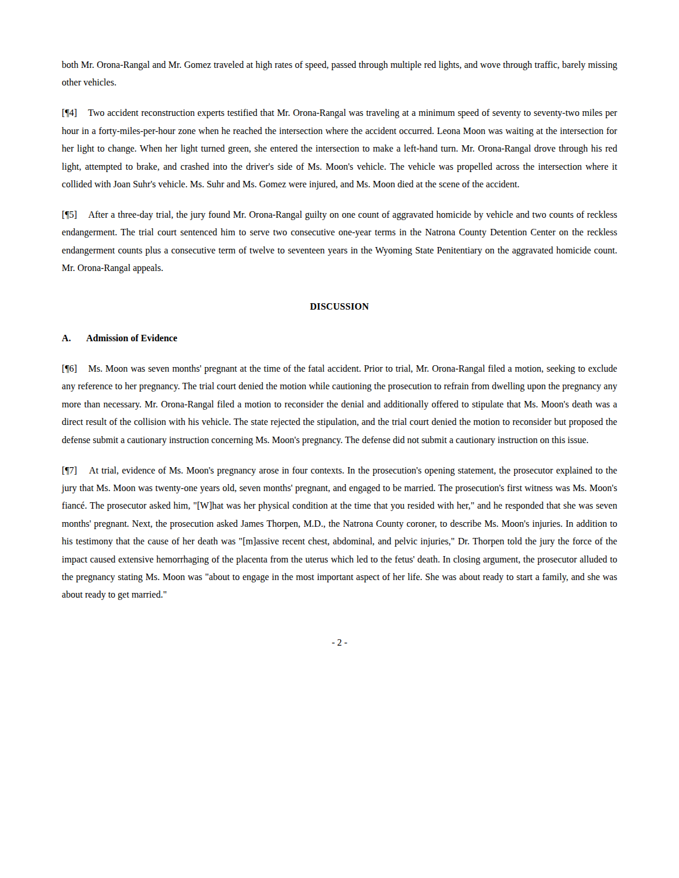both Mr. Orona-Rangal and Mr. Gomez traveled at high rates of speed, passed through multiple red lights, and wove through traffic, barely missing other vehicles.
[¶4] Two accident reconstruction experts testified that Mr. Orona-Rangal was traveling at a minimum speed of seventy to seventy-two miles per hour in a forty-miles-per-hour zone when he reached the intersection where the accident occurred. Leona Moon was waiting at the intersection for her light to change. When her light turned green, she entered the intersection to make a left-hand turn. Mr. Orona-Rangal drove through his red light, attempted to brake, and crashed into the driver's side of Ms. Moon's vehicle. The vehicle was propelled across the intersection where it collided with Joan Suhr's vehicle. Ms. Suhr and Ms. Gomez were injured, and Ms. Moon died at the scene of the accident.
[¶5] After a three-day trial, the jury found Mr. Orona-Rangal guilty on one count of aggravated homicide by vehicle and two counts of reckless endangerment. The trial court sentenced him to serve two consecutive one-year terms in the Natrona County Detention Center on the reckless endangerment counts plus a consecutive term of twelve to seventeen years in the Wyoming State Penitentiary on the aggravated homicide count. Mr. Orona-Rangal appeals.
DISCUSSION
A. Admission of Evidence
[¶6] Ms. Moon was seven months' pregnant at the time of the fatal accident. Prior to trial, Mr. Orona-Rangal filed a motion, seeking to exclude any reference to her pregnancy. The trial court denied the motion while cautioning the prosecution to refrain from dwelling upon the pregnancy any more than necessary. Mr. Orona-Rangal filed a motion to reconsider the denial and additionally offered to stipulate that Ms. Moon's death was a direct result of the collision with his vehicle. The state rejected the stipulation, and the trial court denied the motion to reconsider but proposed the defense submit a cautionary instruction concerning Ms. Moon's pregnancy. The defense did not submit a cautionary instruction on this issue.
[¶7] At trial, evidence of Ms. Moon's pregnancy arose in four contexts. In the prosecution's opening statement, the prosecutor explained to the jury that Ms. Moon was twenty-one years old, seven months' pregnant, and engaged to be married. The prosecution's first witness was Ms. Moon's fiancé. The prosecutor asked him, "[W]hat was her physical condition at the time that you resided with her," and he responded that she was seven months' pregnant. Next, the prosecution asked James Thorpen, M.D., the Natrona County coroner, to describe Ms. Moon's injuries. In addition to his testimony that the cause of her death was "[m]assive recent chest, abdominal, and pelvic injuries," Dr. Thorpen told the jury the force of the impact caused extensive hemorrhaging of the placenta from the uterus which led to the fetus' death. In closing argument, the prosecutor alluded to the pregnancy stating Ms. Moon was "about to engage in the most important aspect of her life. She was about ready to start a family, and she was about ready to get married."
- 2 -